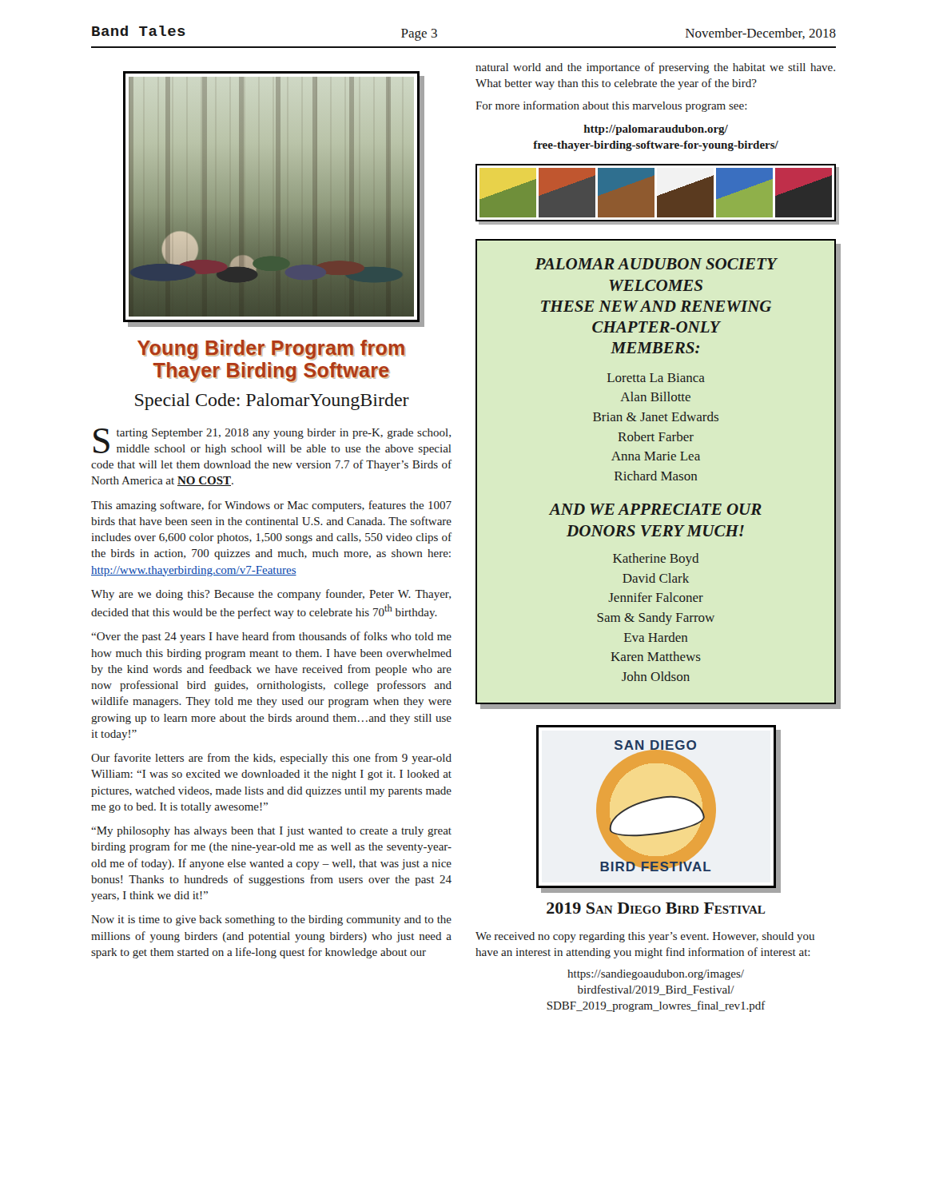Band Tales
Page 3
November-December, 2018
Young Birder Program from
Thayer Birding Software
Special Code: PalomarYoungBirder
Starting September 21, 2018 any young birder in pre-K, grade school, middle school or high school will be able to use the above special code that will let them download the new version 7.7 of Thayer’s Birds of North America at NO COST.
This amazing software, for Windows or Mac computers, features the 1007 birds that have been seen in the continental U.S. and Canada. The software includes over 6,600 color photos, 1,500 songs and calls, 550 video clips of the birds in action, 700 quizzes and much, much more, as shown here: http://www.thayerbirding.com/v7-Features
Why are we doing this? Because the company founder, Peter W. Thayer, decided that this would be the perfect way to celebrate his 70th birthday.
“Over the past 24 years I have heard from thousands of folks who told me how much this birding program meant to them. I have been overwhelmed by the kind words and feedback we have received from people who are now professional bird guides, ornithologists, college professors and wildlife managers. They told me they used our program when they were growing up to learn more about the birds around them…and they still use it today!”
Our favorite letters are from the kids, especially this one from 9 year-old William: “I was so excited we downloaded it the night I got it. I looked at pictures, watched videos, made lists and did quizzes until my parents made me go to bed. It is totally awesome!”
“My philosophy has always been that I just wanted to create a truly great birding program for me (the nine-year-old me as well as the seventy-year-old me of today). If anyone else wanted a copy – well, that was just a nice bonus! Thanks to hundreds of suggestions from users over the past 24 years, I think we did it!”
Now it is time to give back something to the birding community and to the millions of young birders (and potential young birders) who just need a spark to get them started on a life-long quest for knowledge about our
natural world and the importance of preserving the habitat we still have. What better way than this to celebrate the year of the bird?
For more information about this marvelous program see:
http://palomaraudubon.org/
free-thayer-birding-software-for-young-birders/
PALOMAR AUDUBON SOCIETY
WELCOMES
THESE NEW AND RENEWING
CHAPTER-ONLY
MEMBERS:
Loretta La Bianca
Alan Billotte
Brian & Janet Edwards
Robert Farber
Anna Marie Lea
Richard Mason
AND WE APPRECIATE OUR
DONORS VERY MUCH!
Katherine Boyd
David Clark
Jennifer Falconer
Sam & Sandy Farrow
Eva Harden
Karen Matthews
John Oldson
SAN DIEGO
BIRD FESTIVAL
2019 San Diego Bird Festival
We received no copy regarding this year’s event. However, should you have an interest in attending you might find information of interest at:
https://sandiegoaudubon.org/images/
birdfestival/2019_Bird_Festival/
SDBF_2019_program_lowres_final_rev1.pdf